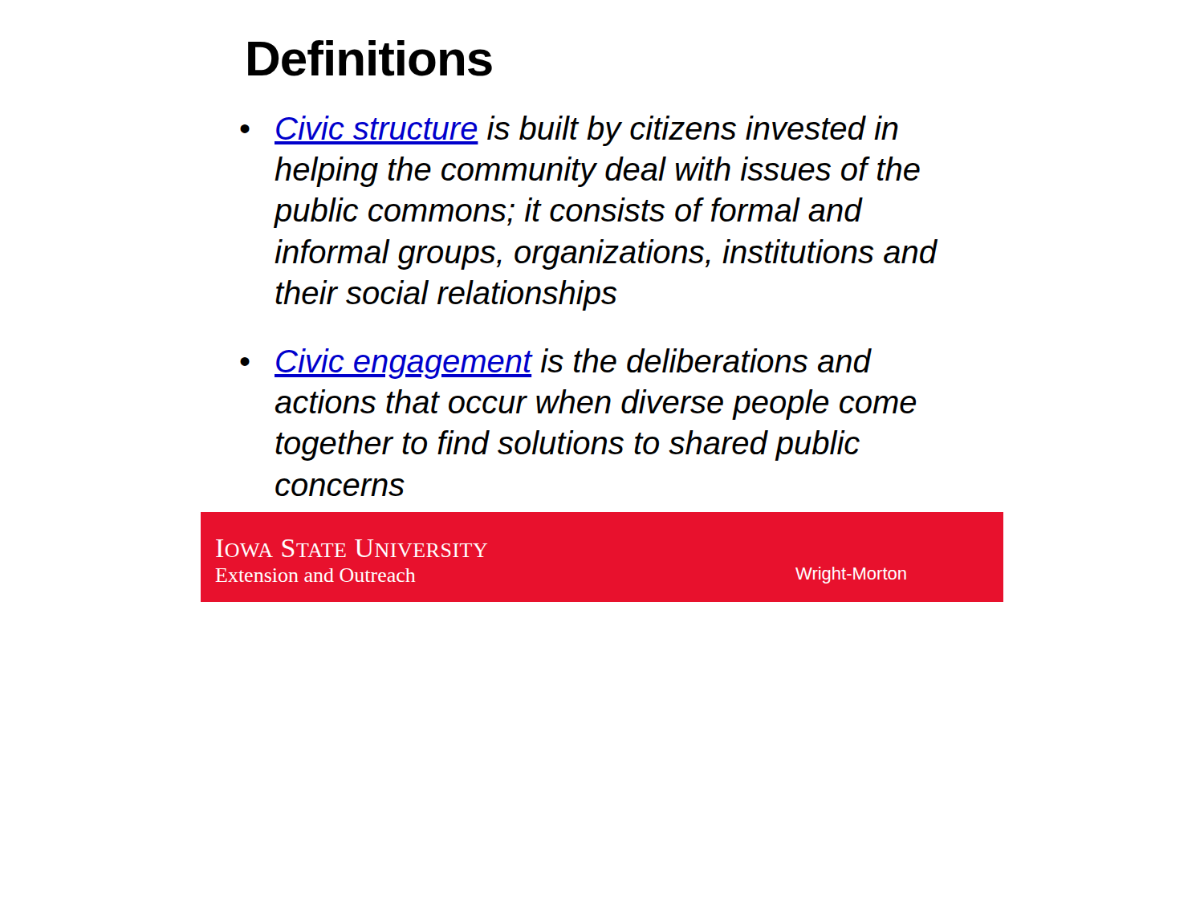Definitions
Civic structure is built by citizens invested in helping the community deal with issues of the public commons; it consists of formal and informal groups, organizations, institutions and their social relationships
Civic engagement is the deliberations and actions that occur when diverse people come together to find solutions to shared public concerns
IOWA STATE UNIVERSITY
Extension and Outreach
Wright-Morton